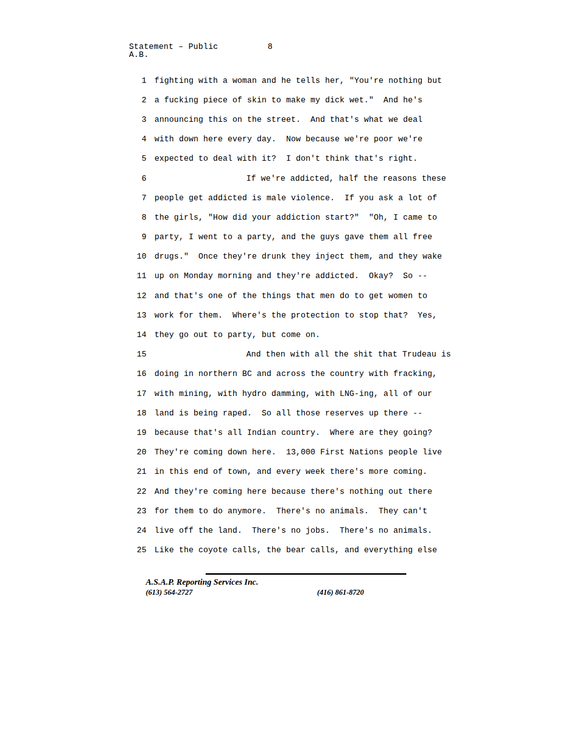Statement – Public 8
A.B.
fighting with a woman and he tells her, "You're nothing but
a fucking piece of skin to make my dick wet." And he's
announcing this on the street. And that's what we deal
with down here every day. Now because we're poor we're
expected to deal with it? I don't think that's right.
If we're addicted, half the reasons these
people get addicted is male violence. If you ask a lot of
the girls, "How did your addiction start?" "Oh, I came to
party, I went to a party, and the guys gave them all free
drugs." Once they're drunk they inject them, and they wake
up on Monday morning and they're addicted. Okay? So --
and that's one of the things that men do to get women to
work for them. Where's the protection to stop that? Yes,
they go out to party, but come on.
And then with all the shit that Trudeau is
doing in northern BC and across the country with fracking,
with mining, with hydro damming, with LNG-ing, all of our
land is being raped. So all those reserves up there --
because that's all Indian country. Where are they going?
They're coming down here. 13,000 First Nations people live
in this end of town, and every week there's more coming.
And they're coming here because there's nothing out there
for them to do anymore. There's no animals. They can't
live off the land. There's no jobs. There's no animals.
Like the coyote calls, the bear calls, and everything else
A.S.A.P. Reporting Services Inc.
(613) 564-2727 (416) 861-8720